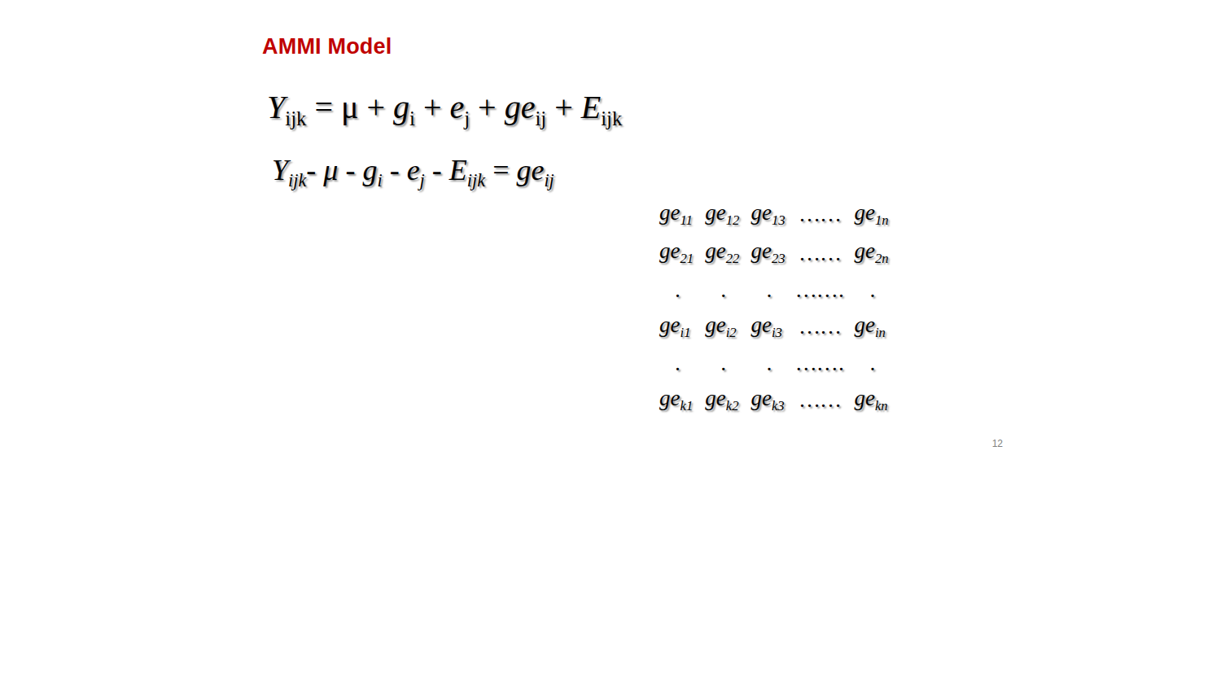AMMI Model
Yijk = μ + gi + ej + ge ij + Eijk
Yijk- μ - gi - ej - Eijk = ge ij
| ge 11 | ge 12 | ge 13 | …… | ge 1n |
| ge 21 | ge 22 | ge 23 | …… | ge 2n |
| . | . | . | ……. | . |
| ge i1 | ge i2 | ge i3 | …… | ge in |
| . | . | . | ……. | . |
| ge k1 | ge k2 | ge k3 | …… | ge kn |
12